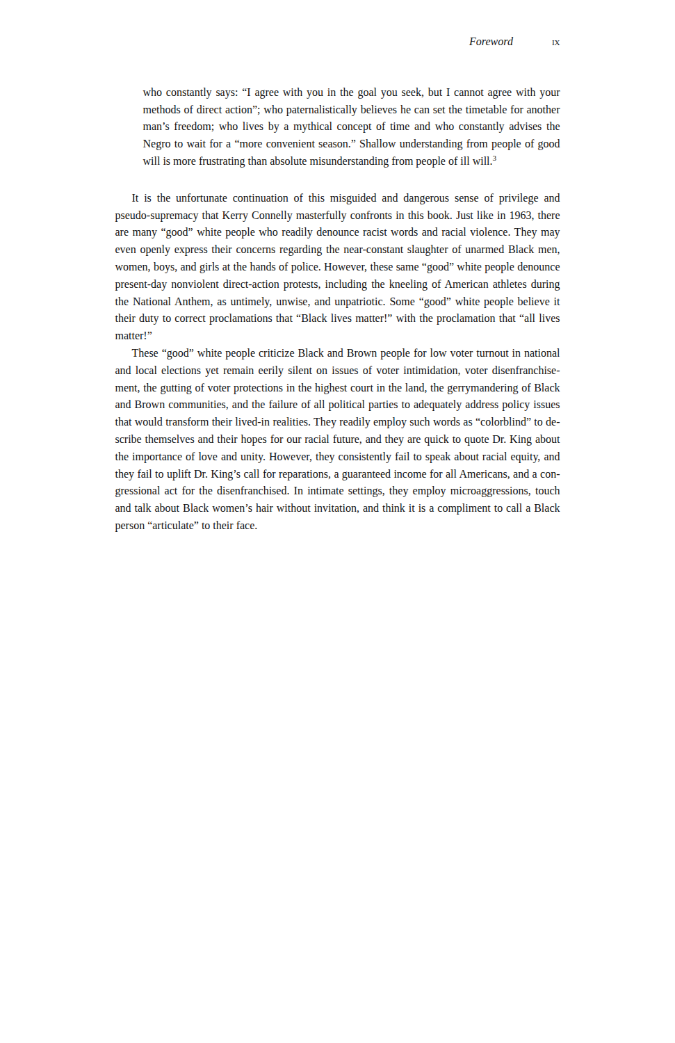Foreword ix
who constantly says: “I agree with you in the goal you seek, but I cannot agree with your methods of direct action”; who paternalistically believes he can set the timetable for another man’s freedom; who lives by a mythical concept of time and who constantly advises the Negro to wait for a “more convenient season.” Shallow understanding from people of good will is more frustrating than absolute misunderstanding from people of ill will.3
It is the unfortunate continuation of this misguided and dangerous sense of privilege and pseudo-supremacy that Kerry Connelly masterfully confronts in this book. Just like in 1963, there are many “good” white people who readily denounce racist words and racial violence. They may even openly express their concerns regarding the near-constant slaughter of unarmed Black men, women, boys, and girls at the hands of police. However, these same “good” white people denounce present-day nonviolent direct-action protests, including the kneeling of American athletes during the National Anthem, as untimely, unwise, and unpatriotic. Some “good” white people believe it their duty to correct proclamations that “Black lives matter!” with the proclamation that “all lives matter!”
These “good” white people criticize Black and Brown people for low voter turnout in national and local elections yet remain eerily silent on issues of voter intimidation, voter disenfranchisement, the gutting of voter protections in the highest court in the land, the gerrymandering of Black and Brown communities, and the failure of all political parties to adequately address policy issues that would transform their lived-in realities. They readily employ such words as “colorblind” to describe themselves and their hopes for our racial future, and they are quick to quote Dr. King about the importance of love and unity. However, they consistently fail to speak about racial equity, and they fail to uplift Dr. King’s call for reparations, a guaranteed income for all Americans, and a congressional act for the disenfranchised. In intimate settings, they employ microaggressions, touch and talk about Black women’s hair without invitation, and think it is a compliment to call a Black person “articulate” to their face.